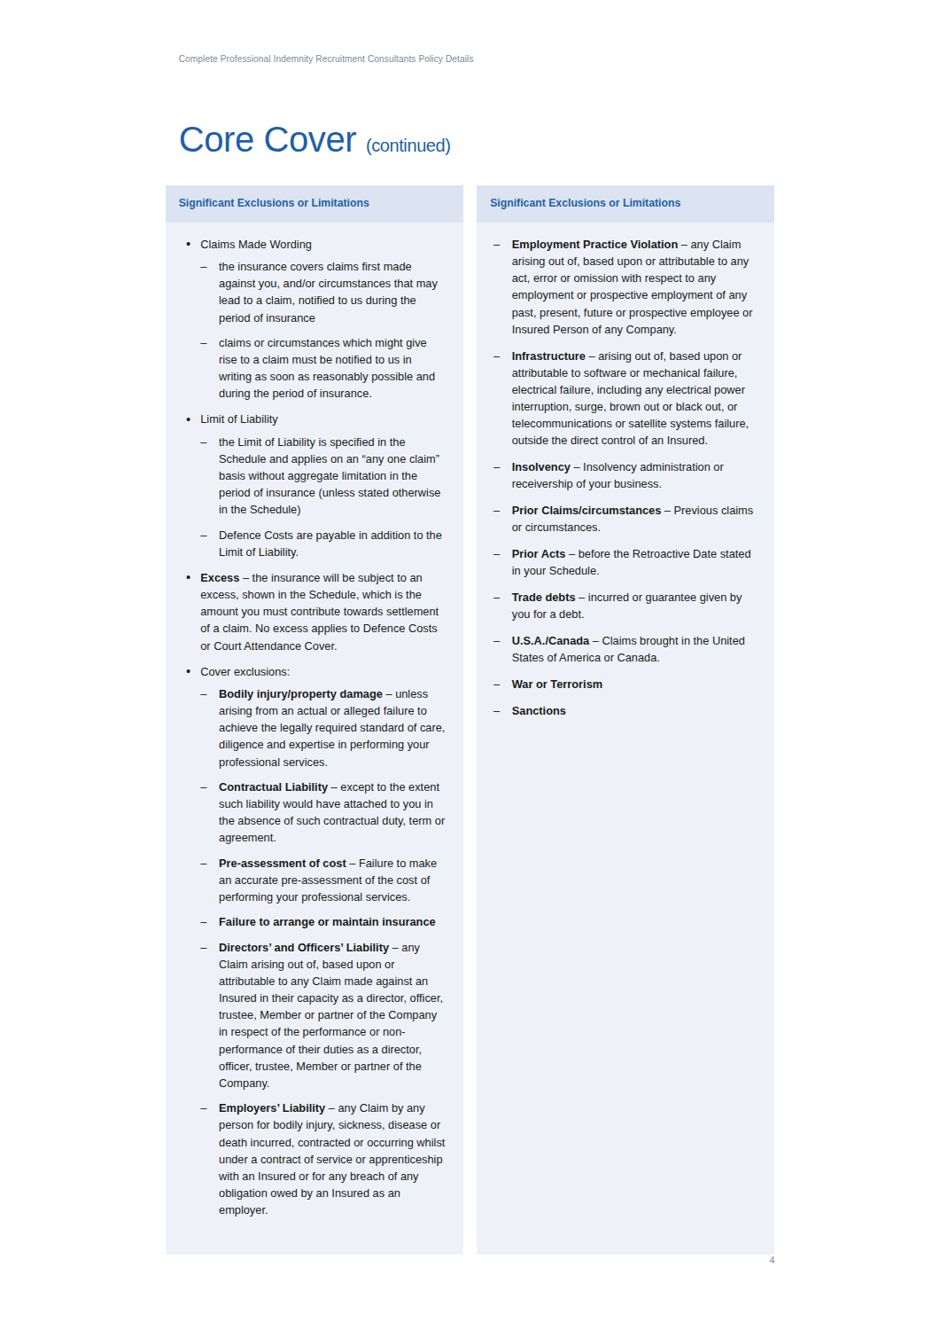Complete Professional Indemnity Recruitment Consultants Policy Details
Core Cover (continued)
Significant Exclusions or Limitations
Claims Made Wording
the insurance covers claims first made against you, and/or circumstances that may lead to a claim, notified to us during the period of insurance
claims or circumstances which might give rise to a claim must be notified to us in writing as soon as reasonably possible and during the period of insurance.
Limit of Liability
the Limit of Liability is specified in the Schedule and applies on an “any one claim” basis without aggregate limitation in the period of insurance (unless stated otherwise in the Schedule)
Defence Costs are payable in addition to the Limit of Liability.
Excess – the insurance will be subject to an excess, shown in the Schedule, which is the amount you must contribute towards settlement of a claim. No excess applies to Defence Costs or Court Attendance Cover.
Cover exclusions:
Bodily injury/property damage – unless arising from an actual or alleged failure to achieve the legally required standard of care, diligence and expertise in performing your professional services.
Contractual Liability – except to the extent such liability would have attached to you in the absence of such contractual duty, term or agreement.
Pre-assessment of cost – Failure to make an accurate pre-assessment of the cost of performing your professional services.
Failure to arrange or maintain insurance
Directors’ and Officers’ Liability – any Claim arising out of, based upon or attributable to any Claim made against an Insured in their capacity as a director, officer, trustee, Member or partner of the Company in respect of the performance or non-performance of their duties as a director, officer, trustee, Member or partner of the Company.
Employers’ Liability – any Claim by any person for bodily injury, sickness, disease or death incurred, contracted or occurring whilst under a contract of service or apprenticeship with an Insured or for any breach of any obligation owed by an Insured as an employer.
Significant Exclusions or Limitations
Employment Practice Violation – any Claim arising out of, based upon or attributable to any act, error or omission with respect to any employment or prospective employment of any past, present, future or prospective employee or Insured Person of any Company.
Infrastructure – arising out of, based upon or attributable to software or mechanical failure, electrical failure, including any electrical power interruption, surge, brown out or black out, or telecommunications or satellite systems failure, outside the direct control of an Insured.
Insolvency – Insolvency administration or receivership of your business.
Prior Claims/circumstances – Previous claims or circumstances.
Prior Acts – before the Retroactive Date stated in your Schedule.
Trade debts – incurred or guarantee given by you for a debt.
U.S.A./Canada – Claims brought in the United States of America or Canada.
War or Terrorism
Sanctions
4